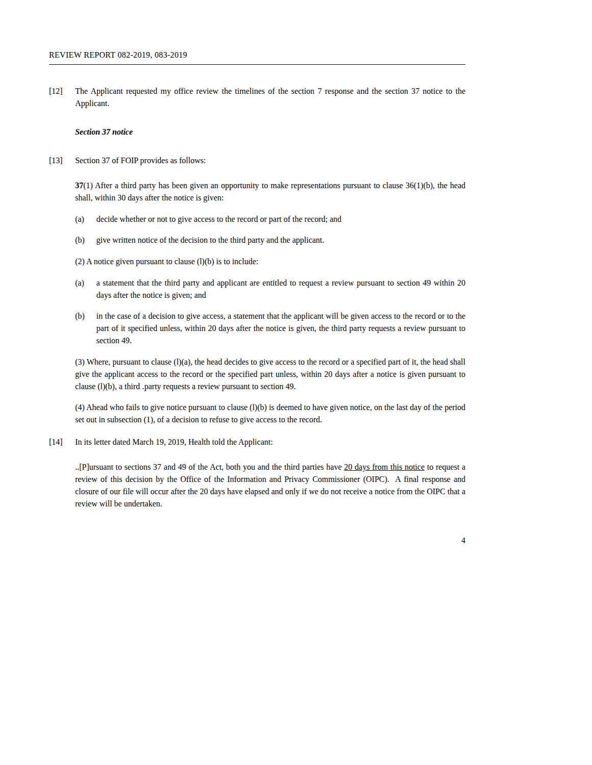REVIEW REPORT 082-2019, 083-2019
[12]
The Applicant requested my office review the timelines of the section 7 response and the section 37 notice to the Applicant.
Section 37 notice
[13]
Section 37 of FOIP provides as follows:
37(1) After a third party has been given an opportunity to make representations pursuant to clause 36(1)(b), the head shall, within 30 days after the notice is given:
(a) decide whether or not to give access to the record or part of the record; and
(b) give written notice of the decision to the third party and the applicant.
(2) A notice given pursuant to clause (l)(b) is to include:
(a) a statement that the third party and applicant are entitled to request a review pursuant to section 49 within 20 days after the notice is given; and
(b) in the case of a decision to give access, a statement that the applicant will be given access to the record or to the part of it specified unless, within 20 days after the notice is given, the third party requests a review pursuant to section 49.
(3) Where, pursuant to clause (l)(a), the head decides to give access to the record or a specified part of it, the head shall give the applicant access to the record or the specified part unless, within 20 days after a notice is given pursuant to clause (l)(b), a third . party requests a review pursuant to section 49.
(4) Ahead who fails to give notice pursuant to clause (l)(b) is deemed to have given notice, on the last day of the period set out in subsection (1), of a decision to refuse to give access to the record.
[14]
In its letter dated March 19, 2019, Health told the Applicant:
..[P]ursuant to sections 37 and 49 of the Act, both you and the third parties have 20 days from this notice to request a review of this decision by the Office of the Information and Privacy Commissioner (OIPC). A final response and closure of our file will occur after the 20 days have elapsed and only if we do not receive a notice from the OIPC that a review will be undertaken.
4